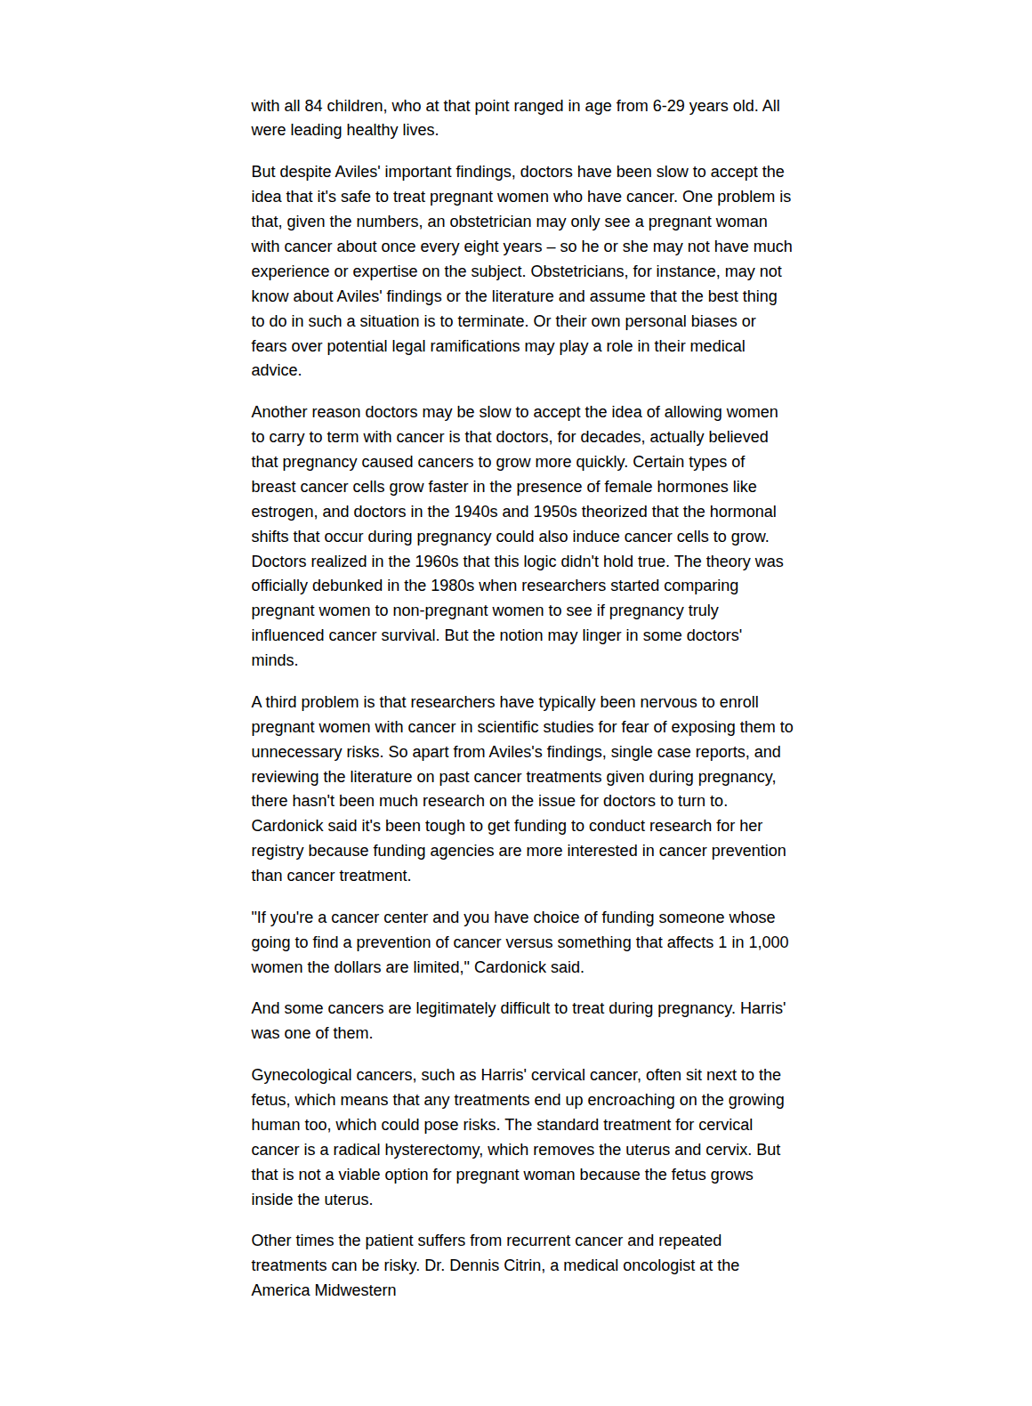with all 84 children, who at that point ranged in age from 6-29 years old. All were leading healthy lives.
But despite Aviles' important findings, doctors have been slow to accept the idea that it's safe to treat pregnant women who have cancer. One problem is that, given the numbers, an obstetrician may only see a pregnant woman with cancer about once every eight years – so he or she may not have much experience or expertise on the subject. Obstetricians, for instance, may not know about Aviles' findings or the literature and assume that the best thing to do in such a situation is to terminate. Or their own personal biases or fears over potential legal ramifications may play a role in their medical advice.
Another reason doctors may be slow to accept the idea of allowing women to carry to term with cancer is that doctors, for decades, actually believed that pregnancy caused cancers to grow more quickly. Certain types of breast cancer cells grow faster in the presence of female hormones like estrogen, and doctors in the 1940s and 1950s theorized that the hormonal shifts that occur during pregnancy could also induce cancer cells to grow. Doctors realized in the 1960s that this logic didn't hold true. The theory was officially debunked in the 1980s when researchers started comparing pregnant women to non-pregnant women to see if pregnancy truly influenced cancer survival. But the notion may linger in some doctors' minds.
A third problem is that researchers have typically been nervous to enroll pregnant women with cancer in scientific studies for fear of exposing them to unnecessary risks. So apart from Aviles's findings, single case reports, and reviewing the literature on past cancer treatments given during pregnancy, there hasn't been much research on the issue for doctors to turn to. Cardonick said it's been tough to get funding to conduct research for her registry because funding agencies are more interested in cancer prevention than cancer treatment.
"If you're a cancer center and you have choice of funding someone whose going to find a prevention of cancer versus something that affects 1 in 1,000 women the dollars are limited," Cardonick said.
And some cancers are legitimately difficult to treat during pregnancy. Harris' was one of them.
Gynecological cancers, such as Harris' cervical cancer, often sit next to the fetus, which means that any treatments end up encroaching on the growing human too, which could pose risks. The standard treatment for cervical cancer is a radical hysterectomy, which removes the uterus and cervix. But that is not a viable option for pregnant woman because the fetus grows inside the uterus.
Other times the patient suffers from recurrent cancer and repeated treatments can be risky. Dr. Dennis Citrin, a medical oncologist at the America Midwestern